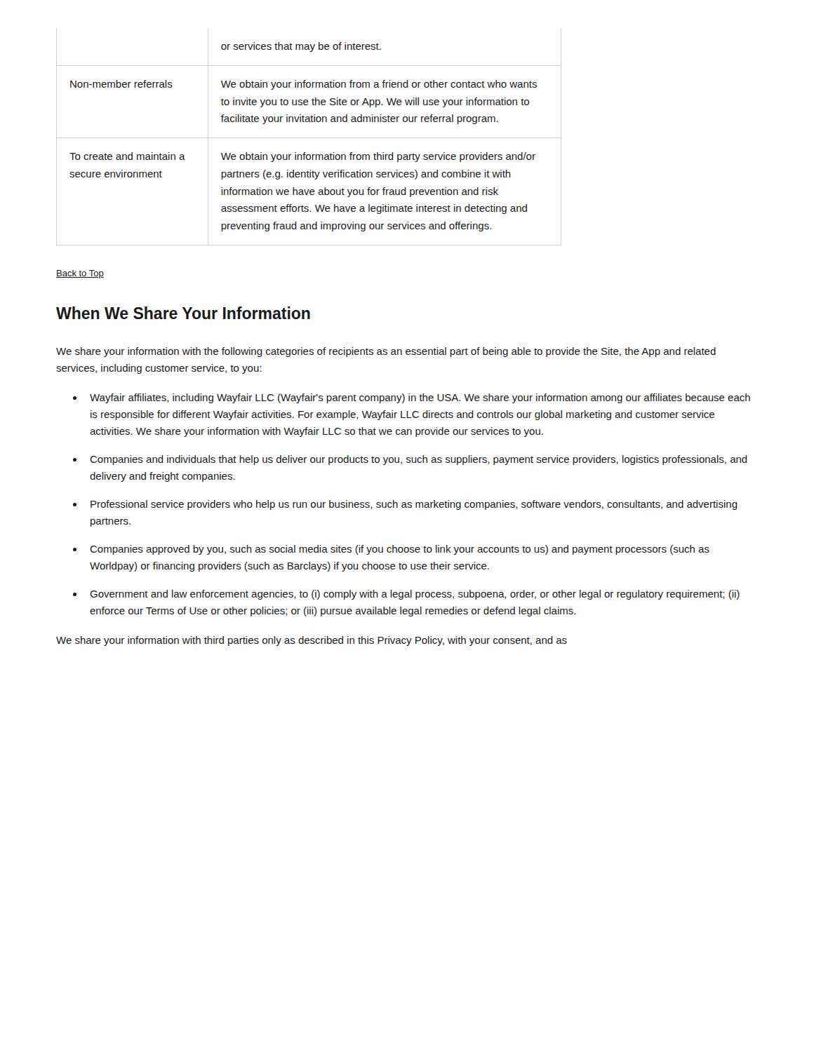| | or services that may be of interest. |
| Non-member referrals | We obtain your information from a friend or other contact who wants to invite you to use the Site or App. We will use your information to facilitate your invitation and administer our referral program. |
| To create and maintain a secure environment | We obtain your information from third party service providers and/or partners (e.g. identity verification services) and combine it with information we have about you for fraud prevention and risk assessment efforts. We have a legitimate interest in detecting and preventing fraud and improving our services and offerings. |
Back to Top
When We Share Your Information
We share your information with the following categories of recipients as an essential part of being able to provide the Site, the App and related services, including customer service, to you:
Wayfair affiliates, including Wayfair LLC (Wayfair's parent company) in the USA. We share your information among our affiliates because each is responsible for different Wayfair activities. For example, Wayfair LLC directs and controls our global marketing and customer service activities. We share your information with Wayfair LLC so that we can provide our services to you.
Companies and individuals that help us deliver our products to you, such as suppliers, payment service providers, logistics professionals, and delivery and freight companies.
Professional service providers who help us run our business, such as marketing companies, software vendors, consultants, and advertising partners.
Companies approved by you, such as social media sites (if you choose to link your accounts to us) and payment processors (such as Worldpay) or financing providers (such as Barclays) if you choose to use their service.
Government and law enforcement agencies, to (i) comply with a legal process, subpoena, order, or other legal or regulatory requirement; (ii) enforce our Terms of Use or other policies; or (iii) pursue available legal remedies or defend legal claims.
We share your information with third parties only as described in this Privacy Policy, with your consent, and as